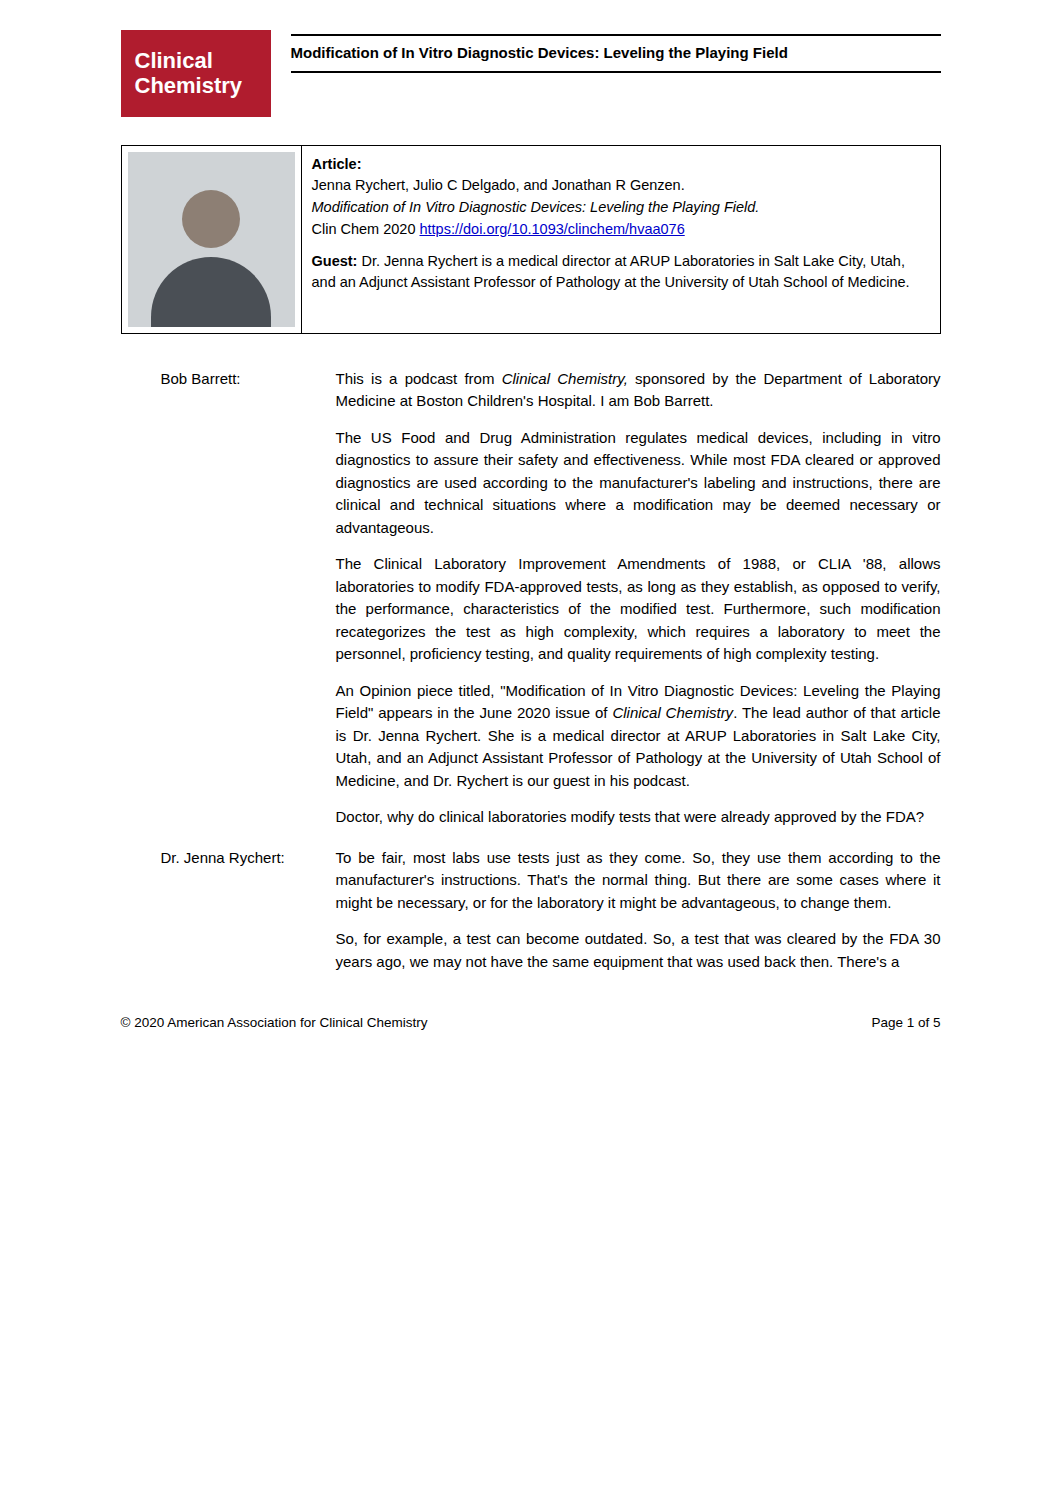Clinical
Chemistry
Modification of In Vitro Diagnostic Devices: Leveling the Playing Field
Article:
Jenna Rychert, Julio C Delgado, and Jonathan R Genzen.
Modification of In Vitro Diagnostic Devices: Leveling the Playing Field.
Clin Chem 2020 https://doi.org/10.1093/clinchem/hvaa076
Guest: Dr. Jenna Rychert is a medical director at ARUP Laboratories in Salt Lake City, Utah, and an Adjunct Assistant Professor of Pathology at the University of Utah School of Medicine.
Bob Barrett:
This is a podcast from Clinical Chemistry, sponsored by the Department of Laboratory Medicine at Boston Children's Hospital. I am Bob Barrett.
The US Food and Drug Administration regulates medical devices, including in vitro diagnostics to assure their safety and effectiveness. While most FDA cleared or approved diagnostics are used according to the manufacturer's labeling and instructions, there are clinical and technical situations where a modification may be deemed necessary or advantageous.
The Clinical Laboratory Improvement Amendments of 1988, or CLIA '88, allows laboratories to modify FDA-approved tests, as long as they establish, as opposed to verify, the performance, characteristics of the modified test. Furthermore, such modification recategorizes the test as high complexity, which requires a laboratory to meet the personnel, proficiency testing, and quality requirements of high complexity testing.
An Opinion piece titled, "Modification of In Vitro Diagnostic Devices: Leveling the Playing Field" appears in the June 2020 issue of Clinical Chemistry. The lead author of that article is Dr. Jenna Rychert. She is a medical director at ARUP Laboratories in Salt Lake City, Utah, and an Adjunct Assistant Professor of Pathology at the University of Utah School of Medicine, and Dr. Rychert is our guest in his podcast.
Doctor, why do clinical laboratories modify tests that were already approved by the FDA?
Dr. Jenna Rychert:
To be fair, most labs use tests just as they come. So, they use them according to the manufacturer's instructions. That's the normal thing. But there are some cases where it might be necessary, or for the laboratory it might be advantageous, to change them.
So, for example, a test can become outdated. So, a test that was cleared by the FDA 30 years ago, we may not have the same equipment that was used back then. There's a
© 2020 American Association for Clinical Chemistry
Page 1 of 5